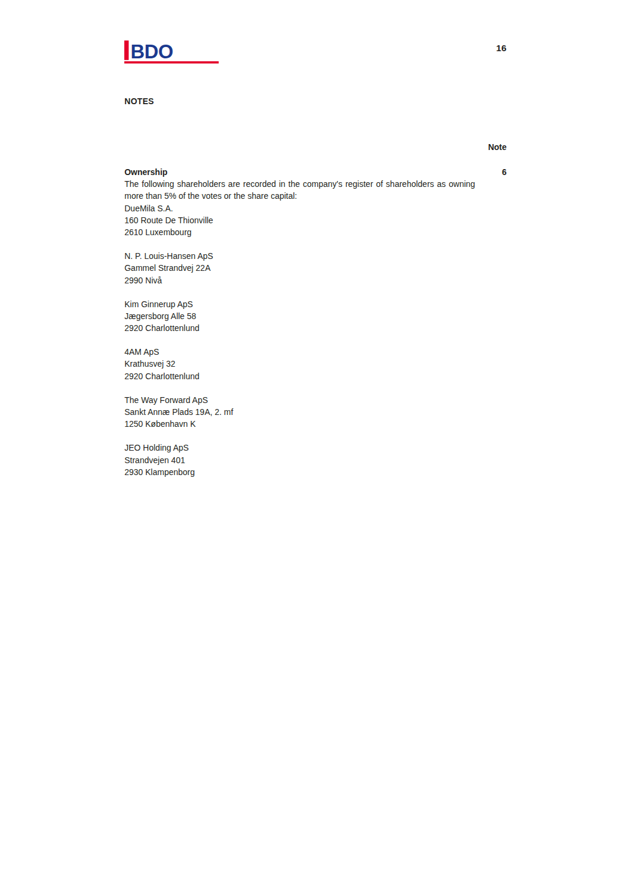BDO
16
NOTES
Note
6
Ownership
The following shareholders are recorded in the company's register of shareholders as owning more than 5% of the votes or the share capital:
DueMila S.A.
160 Route De Thionville
2610 Luxembourg
N. P. Louis-Hansen ApS
Gammel Strandvej 22A
2990 Nivå
Kim Ginnerup ApS
Jægersborg Alle 58
2920 Charlottenlund
4AM ApS
Krathusvej 32
2920 Charlottenlund
The Way Forward ApS
Sankt Annæ Plads 19A, 2. mf
1250 København K
JEO Holding ApS
Strandvejen 401
2930 Klampenborg